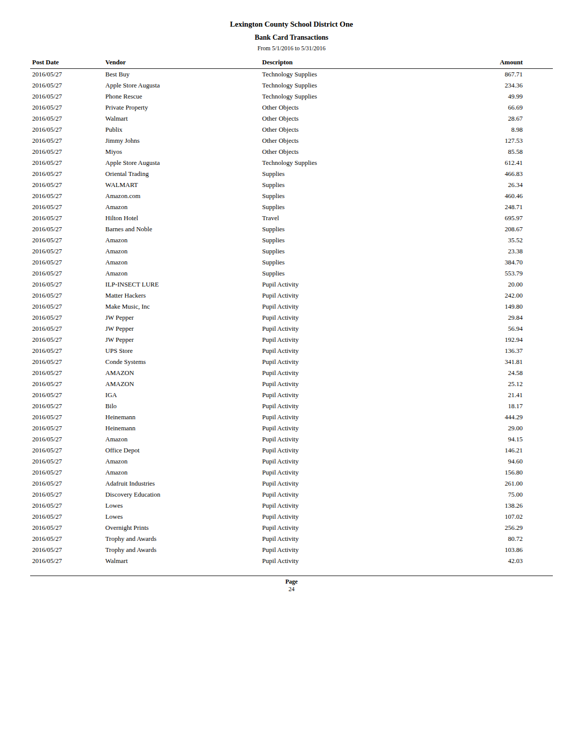Lexington County School District One
Bank Card Transactions
From 5/1/2016 to 5/31/2016
| Post Date | Vendor | Descripton | Amount |
| --- | --- | --- | --- |
| 2016/05/27 | Best Buy | Technology Supplies | 867.71 |
| 2016/05/27 | Apple Store Augusta | Technology Supplies | 234.36 |
| 2016/05/27 | Phone Rescue | Technology Supplies | 49.99 |
| 2016/05/27 | Private Property | Other Objects | 66.69 |
| 2016/05/27 | Walmart | Other Objects | 28.67 |
| 2016/05/27 | Publix | Other Objects | 8.98 |
| 2016/05/27 | Jimmy Johns | Other Objects | 127.53 |
| 2016/05/27 | Miyos | Other Objects | 85.58 |
| 2016/05/27 | Apple Store Augusta | Technology Supplies | 612.41 |
| 2016/05/27 | Oriental Trading | Supplies | 466.83 |
| 2016/05/27 | WALMART | Supplies | 26.34 |
| 2016/05/27 | Amazon.com | Supplies | 460.46 |
| 2016/05/27 | Amazon | Supplies | 248.71 |
| 2016/05/27 | Hilton Hotel | Travel | 695.97 |
| 2016/05/27 | Barnes and Noble | Supplies | 208.67 |
| 2016/05/27 | Amazon | Supplies | 35.52 |
| 2016/05/27 | Amazon | Supplies | 23.38 |
| 2016/05/27 | Amazon | Supplies | 384.70 |
| 2016/05/27 | Amazon | Supplies | 553.79 |
| 2016/05/27 | ILP-INSECT LURE | Pupil Activity | 20.00 |
| 2016/05/27 | Matter Hackers | Pupil Activity | 242.00 |
| 2016/05/27 | Make Music, Inc | Pupil Activity | 149.80 |
| 2016/05/27 | JW Pepper | Pupil Activity | 29.84 |
| 2016/05/27 | JW Pepper | Pupil Activity | 56.94 |
| 2016/05/27 | JW Pepper | Pupil Activity | 192.94 |
| 2016/05/27 | UPS Store | Pupil Activity | 136.37 |
| 2016/05/27 | Conde Systems | Pupil Activity | 341.81 |
| 2016/05/27 | AMAZON | Pupil Activity | 24.58 |
| 2016/05/27 | AMAZON | Pupil Activity | 25.12 |
| 2016/05/27 | IGA | Pupil Activity | 21.41 |
| 2016/05/27 | Bilo | Pupil Activity | 18.17 |
| 2016/05/27 | Heinemann | Pupil Activity | 444.29 |
| 2016/05/27 | Heinemann | Pupil Activity | 29.00 |
| 2016/05/27 | Amazon | Pupil Activity | 94.15 |
| 2016/05/27 | Office Depot | Pupil Activity | 146.21 |
| 2016/05/27 | Amazon | Pupil Activity | 94.60 |
| 2016/05/27 | Amazon | Pupil Activity | 156.80 |
| 2016/05/27 | Adafruit Industries | Pupil Activity | 261.00 |
| 2016/05/27 | Discovery Education | Pupil Activity | 75.00 |
| 2016/05/27 | Lowes | Pupil Activity | 138.26 |
| 2016/05/27 | Lowes | Pupil Activity | 107.02 |
| 2016/05/27 | Overnight Prints | Pupil Activity | 256.29 |
| 2016/05/27 | Trophy and Awards | Pupil Activity | 80.72 |
| 2016/05/27 | Trophy and Awards | Pupil Activity | 103.86 |
| 2016/05/27 | Walmart | Pupil Activity | 42.03 |
Page
24